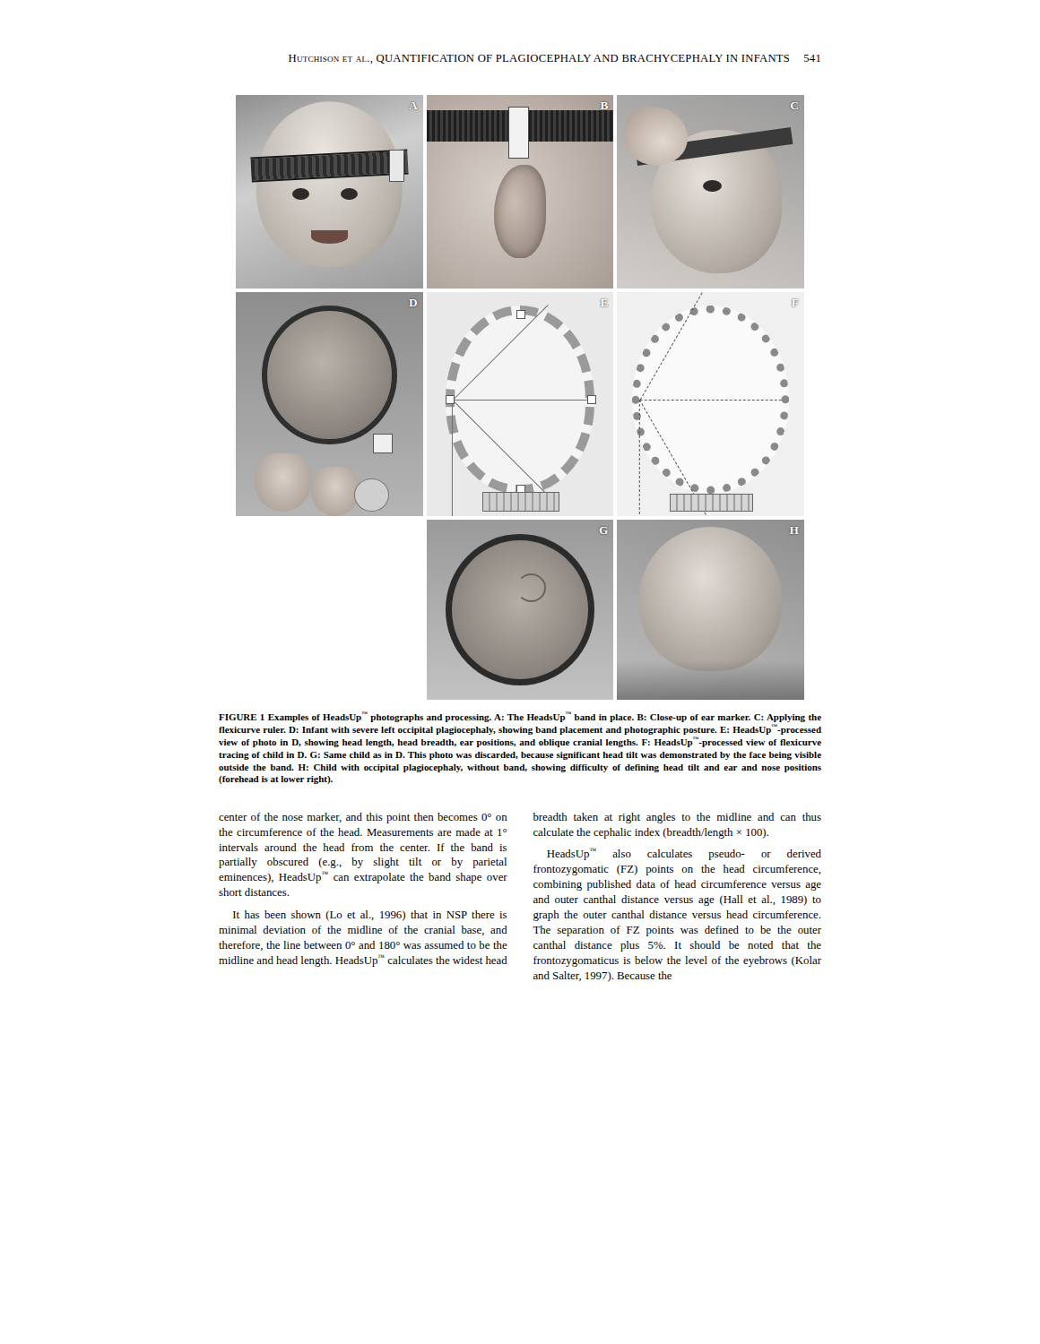Hutchison et al., QUANTIFICATION OF PLAGIOCEPHALY AND BRACHYCEPHALY IN INFANTS541
A
B
C
D
E
F
G
H
FIGURE 1 Examples of HeadsUp™ photographs and processing. A: The HeadsUp™ band in place. B: Close-up of ear marker. C: Applying the flexicurve ruler. D: Infant with severe left occipital plagiocephaly, showing band placement and photographic posture. E: HeadsUp™-processed view of photo in D, showing head length, head breadth, ear positions, and oblique cranial lengths. F: HeadsUp™-processed view of flexicurve tracing of child in D. G: Same child as in D. This photo was discarded, because significant head tilt was demonstrated by the face being visible outside the band. H: Child with occipital plagiocephaly, without band, showing difficulty of defining head tilt and ear and nose positions (forehead is at lower right).
center of the nose marker, and this point then becomes 0° on the circumference of the head. Measurements are made at 1° intervals around the head from the center. If the band is partially obscured (e.g., by slight tilt or by parietal eminences), HeadsUp™ can extrapolate the band shape over short distances.
It has been shown (Lo et al., 1996) that in NSP there is minimal deviation of the midline of the cranial base, and therefore, the line between 0° and 180° was assumed to be the midline and head length. HeadsUp™ calculates the widest head breadth taken at right angles to the midline and can thus calculate the cephalic index (breadth/length × 100).
HeadsUp™ also calculates pseudo- or derived frontozygomatic (FZ) points on the head circumference, combining published data of head circumference versus age and outer canthal distance versus age (Hall et al., 1989) to graph the outer canthal distance versus head circumference. The separation of FZ points was defined to be the outer canthal distance plus 5%. It should be noted that the frontozygomaticus is below the level of the eyebrows (Kolar and Salter, 1997). Because the